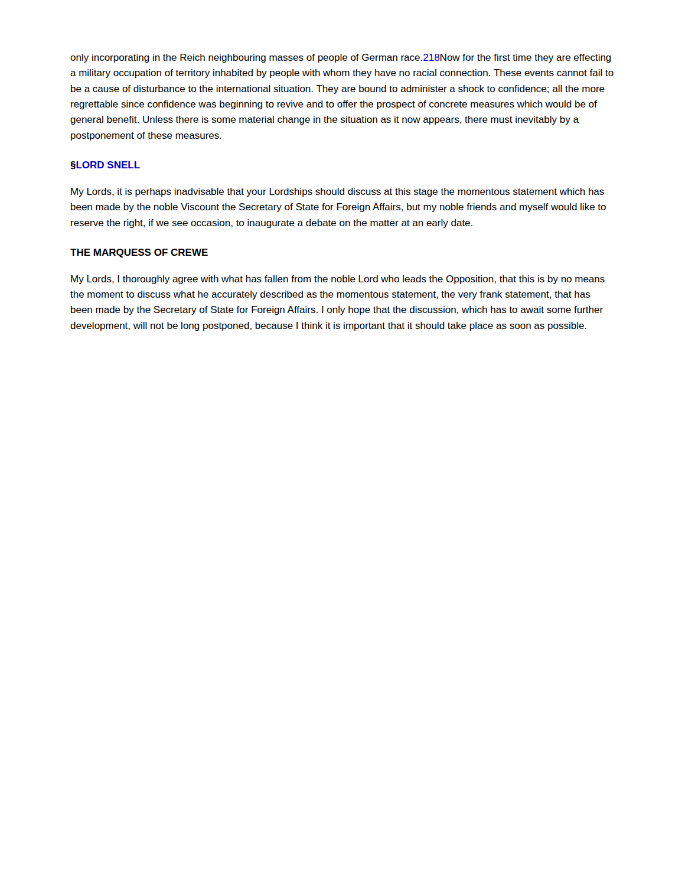only incorporating in the Reich neighbouring masses of people of German race.218 Now for the first time they are effecting a military occupation of territory inhabited by people with whom they have no racial connection. These events cannot fail to be a cause of disturbance to the international situation. They are bound to administer a shock to confidence; all the more regrettable since confidence was beginning to revive and to offer the prospect of concrete measures which would be of general benefit. Unless there is some material change in the situation as it now appears, there must inevitably by a postponement of these measures.
§LORD SNELL
My Lords, it is perhaps inadvisable that your Lordships should discuss at this stage the momentous statement which has been made by the noble Viscount the Secretary of State for Foreign Affairs, but my noble friends and myself would like to reserve the right, if we see occasion, to inaugurate a debate on the matter at an early date.
THE MARQUESS OF CREWE
My Lords, I thoroughly agree with what has fallen from the noble Lord who leads the Opposition, that this is by no means the moment to discuss what he accurately described as the momentous statement, the very frank statement, that has been made by the Secretary of State for Foreign Affairs. I only hope that the discussion, which has to await some further development, will not be long postponed, because I think it is important that it should take place as soon as possible.